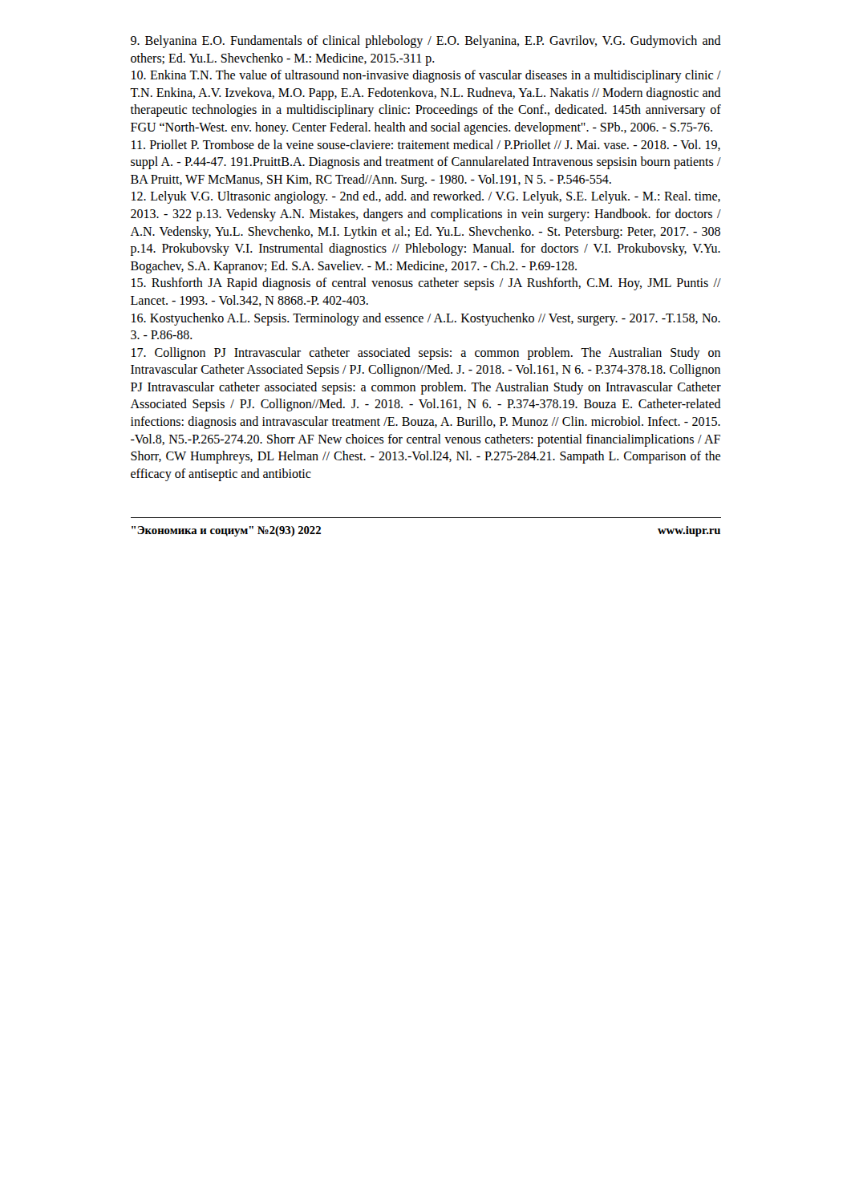9. Belyanina E.O. Fundamentals of clinical phlebology / E.O. Belyanina, E.P. Gavrilov, V.G. Gudymovich and others; Ed. Yu.L. Shevchenko - M.: Medicine, 2015.-311 p.
10. Enkina T.N. The value of ultrasound non-invasive diagnosis of vascular diseases in a multidisciplinary clinic / T.N. Enkina, A.V. Izvekova, M.O. Papp, E.A. Fedotenkova, N.L. Rudneva, Ya.L. Nakatis // Modern diagnostic and therapeutic technologies in a multidisciplinary clinic: Proceedings of the Conf., dedicated. 145th anniversary of FGU “North-West. env. honey. Center Federal. health and social agencies. development". - SPb., 2006. - S.75-76.
11. Priollet P. Trombose de la veine souse-claviere: traitement medical / P.Priollet // J. Mai. vase. - 2018. - Vol. 19, suppl A. - P.44-47. 191.PruittB.A. Diagnosis and treatment of Cannularelated Intravenous sepsisin bourn patients / BA Pruitt, WF McManus, SH Kim, RC Tread//Ann. Surg. - 1980. - Vol.191, N 5. - P.546-554.
12. Lelyuk V.G. Ultrasonic angiology. - 2nd ed., add. and reworked. / V.G. Lelyuk, S.E. Lelyuk. - M.: Real. time, 2013. - 322 p.13. Vedensky A.N. Mistakes, dangers and complications in vein surgery: Handbook. for doctors / A.N. Vedensky, Yu.L. Shevchenko, M.I. Lytkin et al.; Ed. Yu.L. Shevchenko. - St. Petersburg: Peter, 2017. - 308 p.14. Prokubovsky V.I. Instrumental diagnostics // Phlebology: Manual. for doctors / V.I. Prokubovsky, V.Yu. Bogachev, S.A. Kapranov; Ed. S.A. Saveliev. - M.: Medicine, 2017. - Ch.2. - P.69-128.
15. Rushforth JA Rapid diagnosis of central venosus catheter sepsis / JA Rushforth, C.M. Hoy, JML Puntis // Lancet. - 1993. - Vol.342, N 8868.-P. 402-403.
16. Kostyuchenko A.L. Sepsis. Terminology and essence / A.L. Kostyuchenko // Vest, surgery. - 2017. -T.158, No. 3. - P.86-88.
17. Collignon PJ Intravascular catheter associated sepsis: a common problem. The Australian Study on Intravascular Catheter Associated Sepsis / PJ. Collignon//Med. J. - 2018. - Vol.161, N 6. - P.374-378.18. Collignon PJ Intravascular catheter associated sepsis: a common problem. The Australian Study on Intravascular Catheter Associated Sepsis / PJ. Collignon//Med. J. - 2018. - Vol.161, N 6. - P.374-378.19. Bouza E. Catheter-related infections: diagnosis and intravascular treatment /E. Bouza, A. Burillo, P. Munoz // Clin. microbiol. Infect. - 2015. -Vol.8, N5.-P.265-274.20. Shorr AF New choices for central venous catheters: potential financialimplications / AF Shorr, CW Humphreys, DL Helman // Chest. - 2013.-Vol.l24, Nl. - P.275-284.21. Sampath L. Comparison of the efficacy of antiseptic and antibiotic
"Экономика и социум" №2(93) 2022
www.iupr.ru